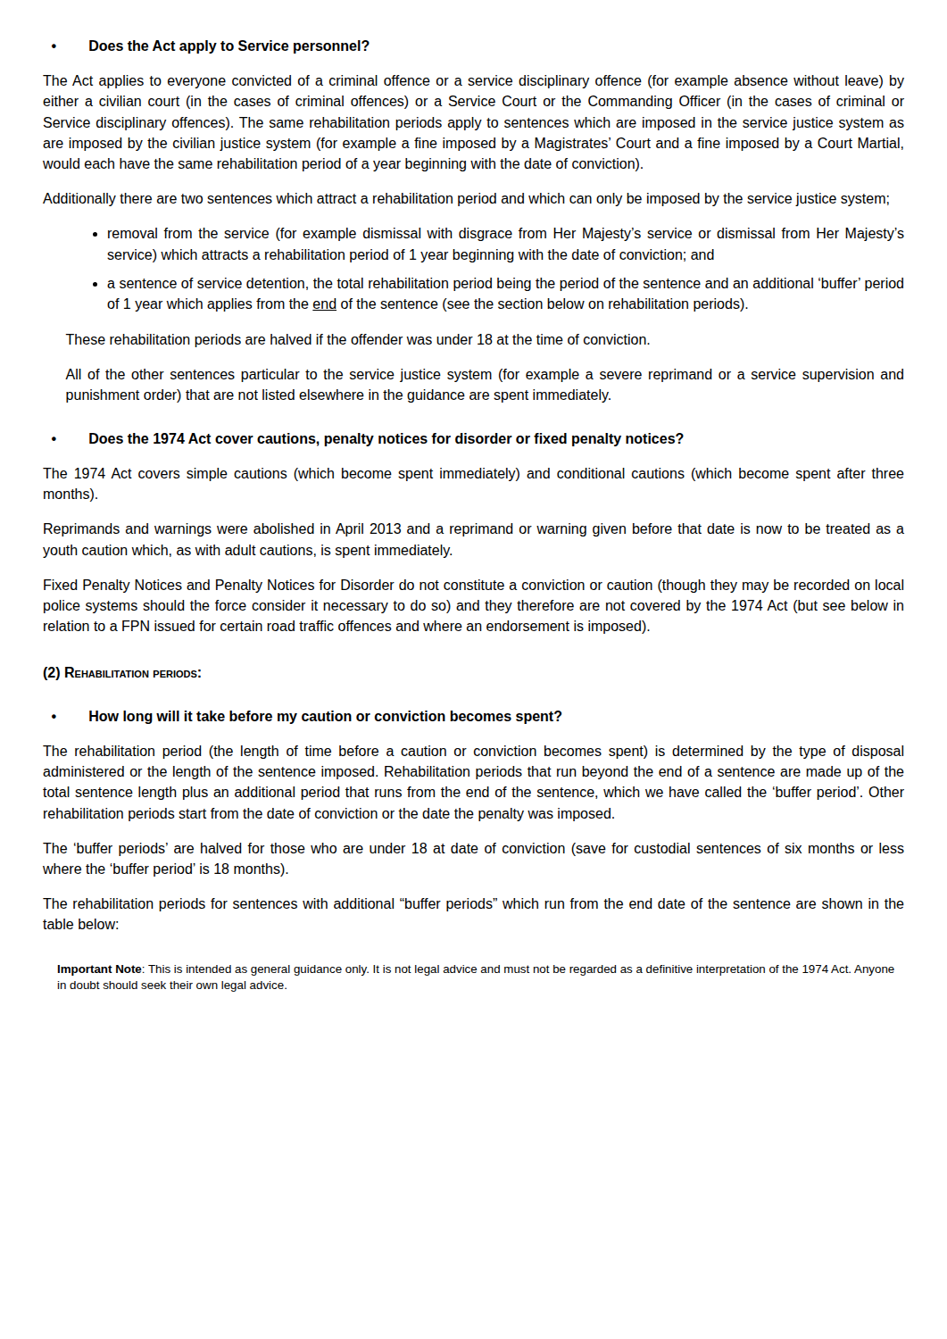Does the Act apply to Service personnel?
The Act applies to everyone convicted of a criminal offence or a service disciplinary offence (for example absence without leave) by either a civilian court (in the cases of criminal offences) or a Service Court or the Commanding Officer (in the cases of criminal or Service disciplinary offences). The same rehabilitation periods apply to sentences which are imposed in the service justice system as are imposed by the civilian justice system (for example a fine imposed by a Magistrates’ Court and a fine imposed by a Court Martial, would each have the same rehabilitation period of a year beginning with the date of conviction).
Additionally there are two sentences which attract a rehabilitation period and which can only be imposed by the service justice system;
removal from the service (for example dismissal with disgrace from Her Majesty’s service or dismissal from Her Majesty’s service) which attracts a rehabilitation period of 1 year beginning with the date of conviction; and
a sentence of service detention, the total rehabilitation period being the period of the sentence and an additional ‘buffer’ period of 1 year which applies from the end of the sentence (see the section below on rehabilitation periods).
These rehabilitation periods are halved if the offender was under 18 at the time of conviction.
All of the other sentences particular to the service justice system (for example a severe reprimand or a service supervision and punishment order) that are not listed elsewhere in the guidance are spent immediately.
Does the 1974 Act cover cautions, penalty notices for disorder or fixed penalty notices?
The 1974 Act covers simple cautions (which become spent immediately) and conditional cautions (which become spent after three months).
Reprimands and warnings were abolished in April 2013 and a reprimand or warning given before that date is now to be treated as a youth caution which, as with adult cautions, is spent immediately.
Fixed Penalty Notices and Penalty Notices for Disorder do not constitute a conviction or caution (though they may be recorded on local police systems should the force consider it necessary to do so) and they therefore are not covered by the 1974 Act (but see below in relation to a FPN issued for certain road traffic offences and where an endorsement is imposed).
(2) Rehabilitation periods:
How long will it take before my caution or conviction becomes spent?
The rehabilitation period (the length of time before a caution or conviction becomes spent) is determined by the type of disposal administered or the length of the sentence imposed. Rehabilitation periods that run beyond the end of a sentence are made up of the total sentence length plus an additional period that runs from the end of the sentence, which we have called the ‘buffer period’. Other rehabilitation periods start from the date of conviction or the date the penalty was imposed.
The ‘buffer periods’ are halved for those who are under 18 at date of conviction (save for custodial sentences of six months or less where the ‘buffer period’ is 18 months).
The rehabilitation periods for sentences with additional “buffer periods” which run from the end date of the sentence are shown in the table below:
Important Note: This is intended as general guidance only. It is not legal advice and must not be regarded as a definitive interpretation of the 1974 Act. Anyone in doubt should seek their own legal advice.